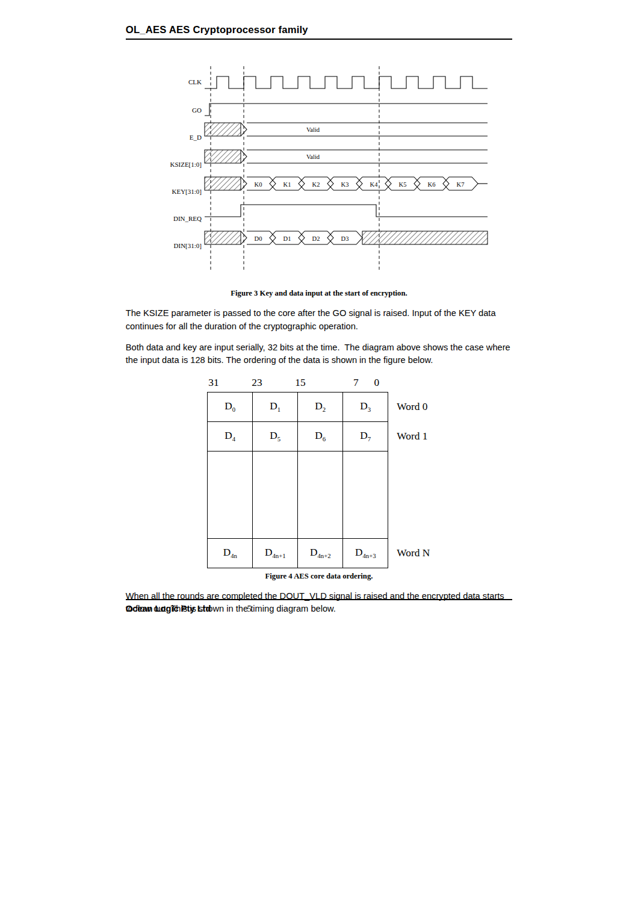OL_AES AES Cryptoprocessor family
CLK GO E_D Valid KSIZE[1:0] Valid KEY[31:0] K0 K1 K2 K3 K4 K5 K6 K7 DIN_REQ DIN[31:0] D0 D1 D2 D3
Figure 3 Key and data input at the start of encryption.
The KSIZE parameter is passed to the core after the GO signal is raised. Input of the KEY data continues for all the duration of the cryptographic operation.
Both data and key are input serially, 32 bits at the time. The diagram above shows the case where the input data is 128 bits. The ordering of the data is shown in the figure below.
3123157 0
| D 0 | D 1 | D 2 | D 3 | Word 0 |
| D 4 | D 5 | D 6 | D 7 | Word 1 |
| D 4n | D 4n+1 | D 4n+2 | D 4n+3 | Word N |
Figure 4 AES core data ordering.
When all the rounds are completed the DOUT_VLD signal is raised and the encrypted data starts to flow out. This is shown in the timing diagram below.
Ocean Logic Pty Ltd 5